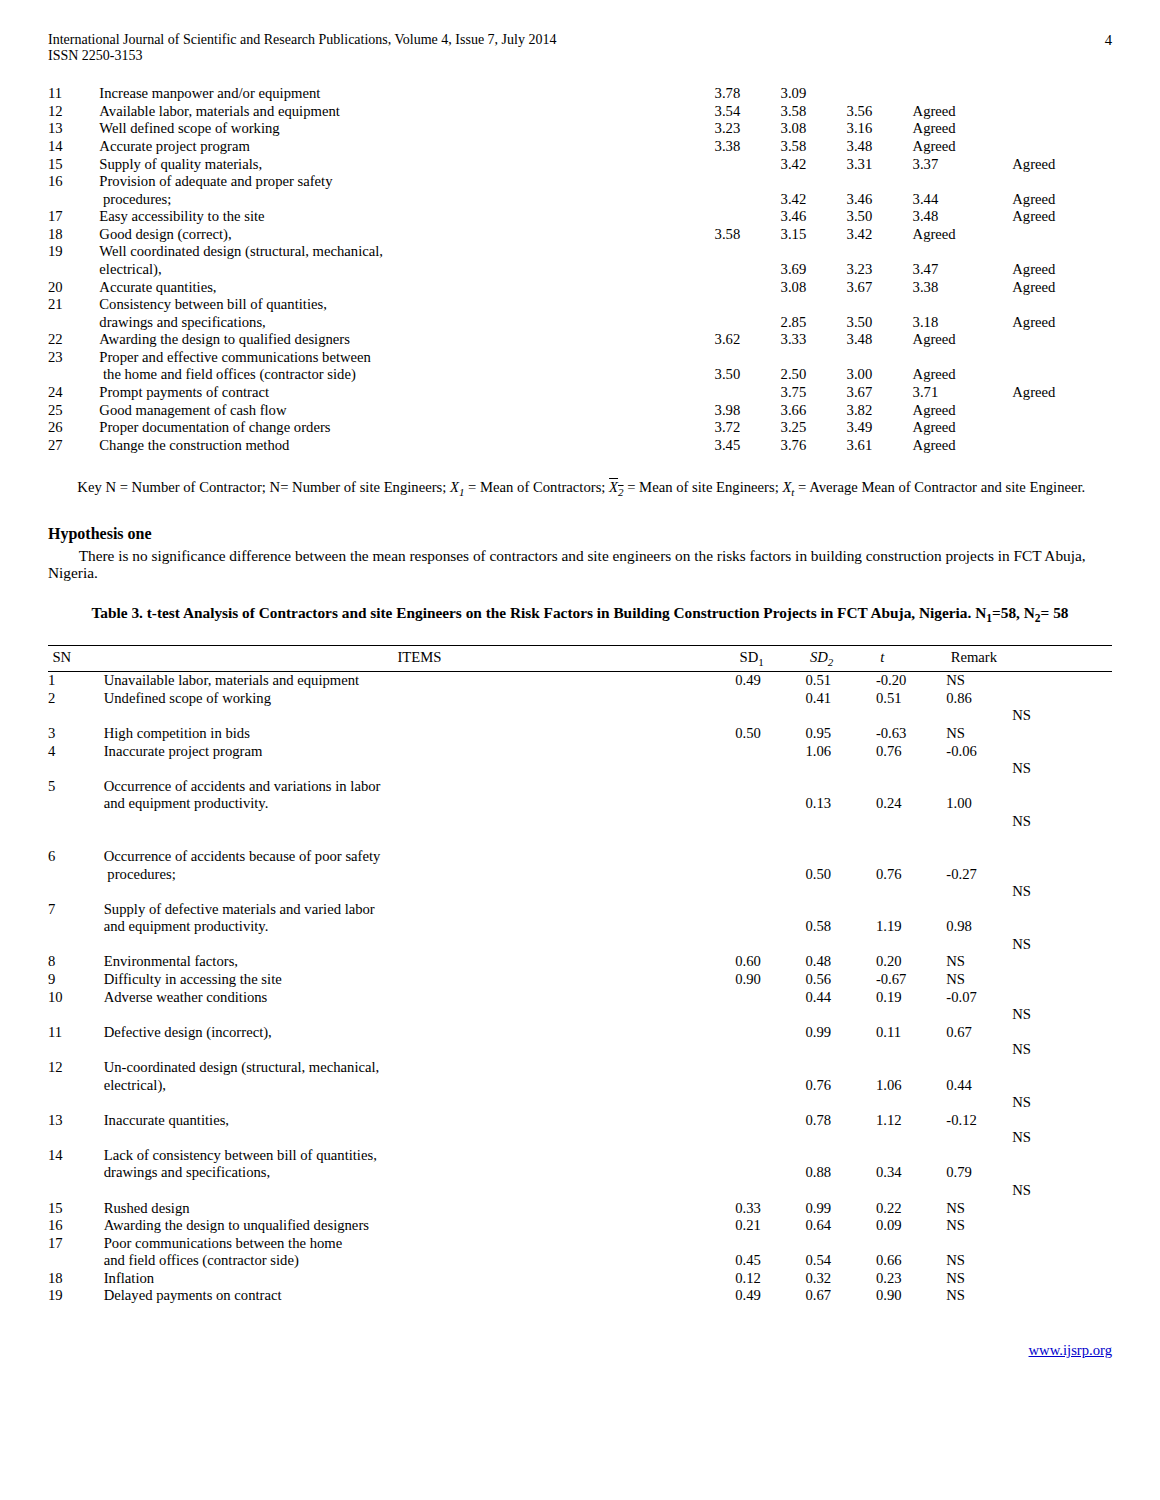International Journal of Scientific and Research Publications, Volume 4, Issue 7, July 2014
ISSN 2250-3153
4
| 11 | Increase manpower and/or equipment | 3.78 | 3.09 | | | |
| 12 | Available labor, materials and equipment | 3.54 | 3.58 | 3.56 | Agreed | |
| 13 | Well defined scope of working | 3.23 | 3.08 | 3.16 | Agreed | |
| 14 | Accurate project program | 3.38 | 3.58 | 3.48 | Agreed | |
| 15 | Supply of quality materials, | | 3.42 | 3.31 | 3.37 | Agreed |
| 16 | Provision of adequate and proper safety | | | | | |
| | procedures; | | 3.42 | 3.46 | 3.44 | Agreed |
| 17 | Easy accessibility to the site | | 3.46 | 3.50 | 3.48 | Agreed |
| 18 | Good design (correct), | 3.58 | 3.15 | 3.42 | Agreed | |
| 19 | Well coordinated design (structural, mechanical, | | | | | |
| | electrical), | | 3.69 | 3.23 | 3.47 | Agreed |
| 20 | Accurate quantities, | | 3.08 | 3.67 | 3.38 | Agreed |
| 21 | Consistency between bill of quantities, | | | | | |
| | drawings and specifications, | | 2.85 | 3.50 | 3.18 | Agreed |
| 22 | Awarding the design to qualified designers | 3.62 | 3.33 | 3.48 | Agreed | |
| 23 | Proper and effective communications between | | | | | |
| | the home and field offices (contractor side) | 3.50 | 2.50 | 3.00 | Agreed | |
| 24 | Prompt payments of contract | | 3.75 | 3.67 | 3.71 | Agreed |
| 25 | Good management of cash flow | 3.98 | 3.66 | 3.82 | Agreed | |
| 26 | Proper documentation of change orders | 3.72 | 3.25 | 3.49 | Agreed | |
| 27 | Change the construction method | 3.45 | 3.76 | 3.61 | Agreed | |
Key N = Number of Contractor; N= Number of site Engineers; X1 = Mean of Contractors; X2 = Mean of site Engineers; Xt = Average Mean of Contractor and site Engineer.
Hypothesis one
There is no significance difference between the mean responses of contractors and site engineers on the risks factors in building construction projects in FCT Abuja, Nigeria.
Table 3. t-test Analysis of Contractors and site Engineers on the Risk Factors in Building Construction Projects in FCT Abuja, Nigeria. N1=58, N2= 58
| SN | ITEMS | SD 1 | SD 2 | t | Remark |
| --- | --- | --- | --- | --- | --- |
| 1 | Unavailable labor, materials and equipment | 0.49 | 0.51 | -0.20 | NS |
| 2 | Undefined scope of working | | 0.41 | 0.51 | 0.86 |
| | | | | | NS |
| 3 | High competition in bids | 0.50 | 0.95 | -0.63 | NS |
| 4 | Inaccurate project program | | 1.06 | 0.76 | -0.06 |
| | | | | | NS |
| 5 | Occurrence of accidents and variations in labor | | | | |
| | and equipment productivity. | | 0.13 | 0.24 | 1.00 |
| | | | | | NS |
| 6 | Occurrence of accidents because of poor safety | | | | |
| | procedures; | | 0.50 | 0.76 | -0.27 |
| | | | | | NS |
| 7 | Supply of defective materials and varied labor | | | | |
| | and equipment productivity. | | 0.58 | 1.19 | 0.98 |
| | | | | | NS |
| 8 | Environmental factors, | 0.60 | 0.48 | 0.20 | NS |
| 9 | Difficulty in accessing the site | 0.90 | 0.56 | -0.67 | NS |
| 10 | Adverse weather conditions | | 0.44 | 0.19 | -0.07 |
| | | | | | NS |
| 11 | Defective design (incorrect), | | 0.99 | 0.11 | 0.67 |
| | | | | | NS |
| 12 | Un-coordinated design (structural, mechanical, | | | | |
| | electrical), | | 0.76 | 1.06 | 0.44 |
| | | | | | NS |
| 13 | Inaccurate quantities, | | 0.78 | 1.12 | -0.12 |
| | | | | | NS |
| 14 | Lack of consistency between bill of quantities, | | | | |
| | drawings and specifications, | | 0.88 | 0.34 | 0.79 |
| | | | | | NS |
| 15 | Rushed design | 0.33 | 0.99 | 0.22 | NS |
| 16 | Awarding the design to unqualified designers | 0.21 | 0.64 | 0.09 | NS |
| 17 | Poor communications between the home | | | | |
| | and field offices (contractor side) | 0.45 | 0.54 | 0.66 | NS |
| 18 | Inflation | 0.12 | 0.32 | 0.23 | NS |
| 19 | Delayed payments on contract | 0.49 | 0.67 | 0.90 | NS |
www.ijsrp.org